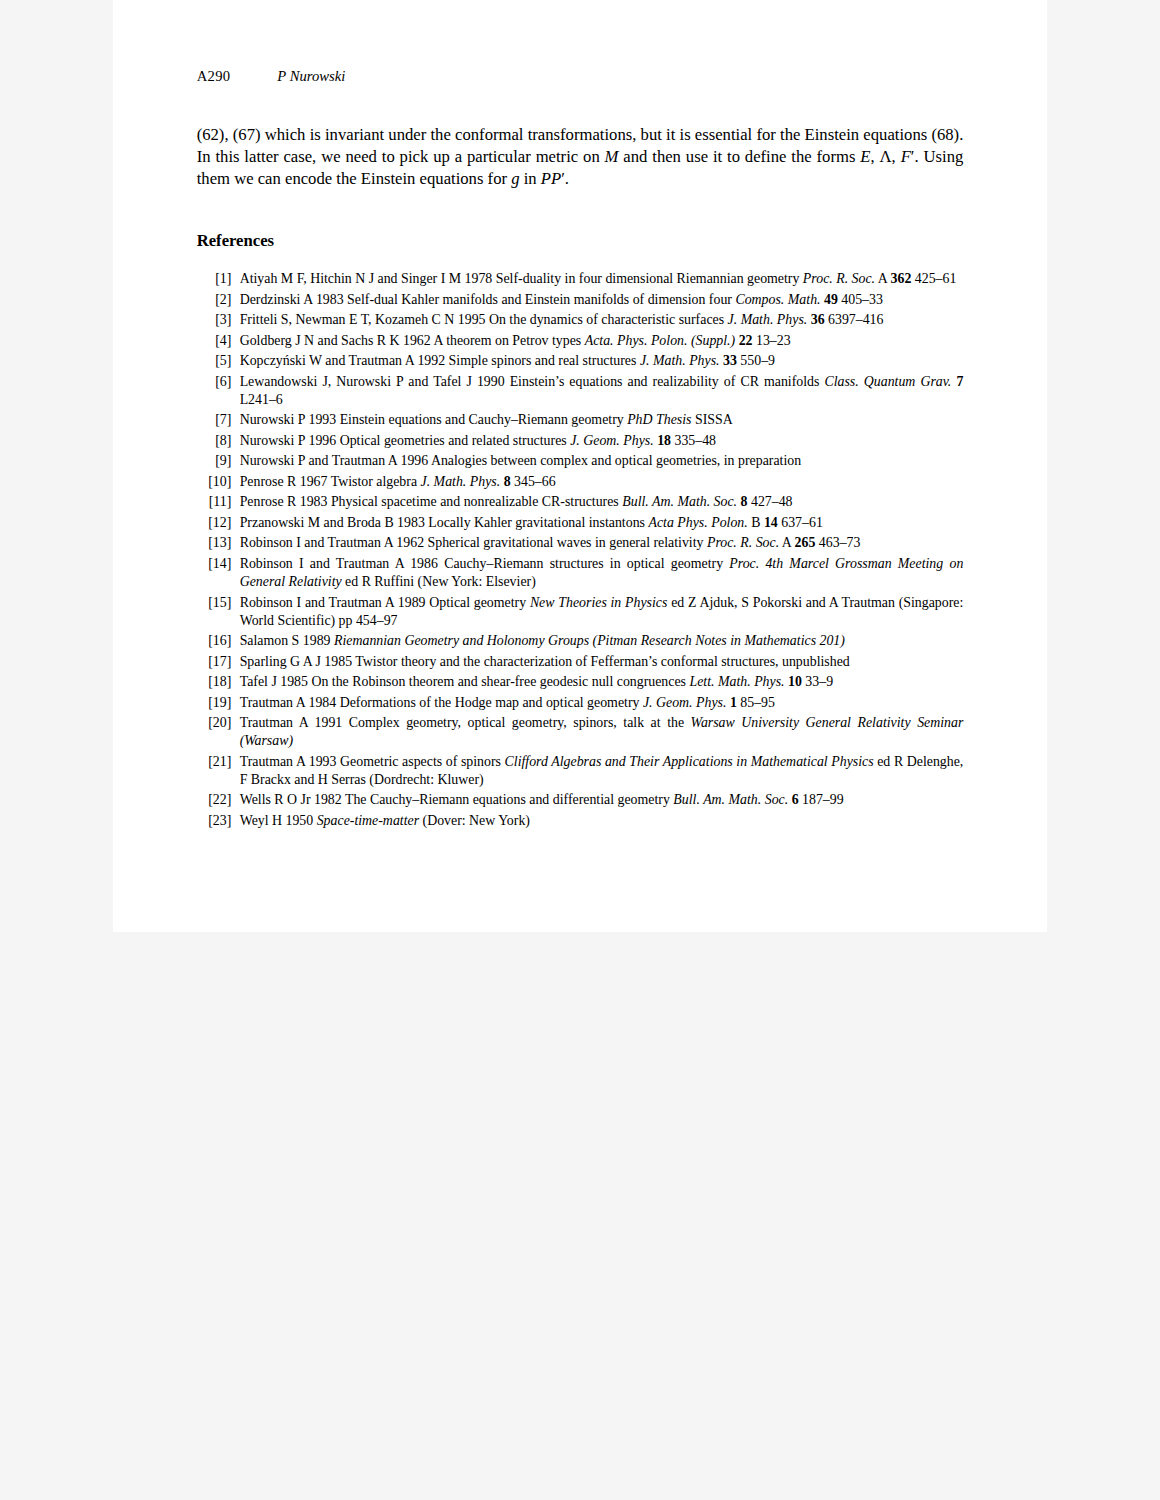A290 P Nurowski
(62), (67) which is invariant under the conformal transformations, but it is essential for the Einstein equations (68). In this latter case, we need to pick up a particular metric on M and then use it to define the forms E, Λ, F′. Using them we can encode the Einstein equations for g in PP′.
References
[1] Atiyah M F, Hitchin N J and Singer I M 1978 Self-duality in four dimensional Riemannian geometry Proc. R. Soc. A 362 425–61
[2] Derdzinski A 1983 Self-dual Kahler manifolds and Einstein manifolds of dimension four Compos. Math. 49 405–33
[3] Fritteli S, Newman E T, Kozameh C N 1995 On the dynamics of characteristic surfaces J. Math. Phys. 36 6397–416
[4] Goldberg J N and Sachs R K 1962 A theorem on Petrov types Acta. Phys. Polon. (Suppl.) 22 13–23
[5] Kopczyński W and Trautman A 1992 Simple spinors and real structures J. Math. Phys. 33 550–9
[6] Lewandowski J, Nurowski P and Tafel J 1990 Einstein’s equations and realizability of CR manifolds Class. Quantum Grav. 7 L241–6
[7] Nurowski P 1993 Einstein equations and Cauchy–Riemann geometry PhD Thesis SISSA
[8] Nurowski P 1996 Optical geometries and related structures J. Geom. Phys. 18 335–48
[9] Nurowski P and Trautman A 1996 Analogies between complex and optical geometries, in preparation
[10] Penrose R 1967 Twistor algebra J. Math. Phys. 8 345–66
[11] Penrose R 1983 Physical spacetime and nonrealizable CR-structures Bull. Am. Math. Soc. 8 427–48
[12] Przanowski M and Broda B 1983 Locally Kahler gravitational instantons Acta Phys. Polon. B 14 637–61
[13] Robinson I and Trautman A 1962 Spherical gravitational waves in general relativity Proc. R. Soc. A 265 463–73
[14] Robinson I and Trautman A 1986 Cauchy–Riemann structures in optical geometry Proc. 4th Marcel Grossman Meeting on General Relativity ed R Ruffini (New York: Elsevier)
[15] Robinson I and Trautman A 1989 Optical geometry New Theories in Physics ed Z Ajduk, S Pokorski and A Trautman (Singapore: World Scientific) pp 454–97
[16] Salamon S 1989 Riemannian Geometry and Holonomy Groups (Pitman Research Notes in Mathematics 201)
[17] Sparling G A J 1985 Twistor theory and the characterization of Fefferman’s conformal structures, unpublished
[18] Tafel J 1985 On the Robinson theorem and shear-free geodesic null congruences Lett. Math. Phys. 10 33–9
[19] Trautman A 1984 Deformations of the Hodge map and optical geometry J. Geom. Phys. 1 85–95
[20] Trautman A 1991 Complex geometry, optical geometry, spinors, talk at the Warsaw University General Relativity Seminar (Warsaw)
[21] Trautman A 1993 Geometric aspects of spinors Clifford Algebras and Their Applications in Mathematical Physics ed R Delenghe, F Brackx and H Serras (Dordrecht: Kluwer)
[22] Wells R O Jr 1982 The Cauchy–Riemann equations and differential geometry Bull. Am. Math. Soc. 6 187–99
[23] Weyl H 1950 Space-time-matter (Dover: New York)